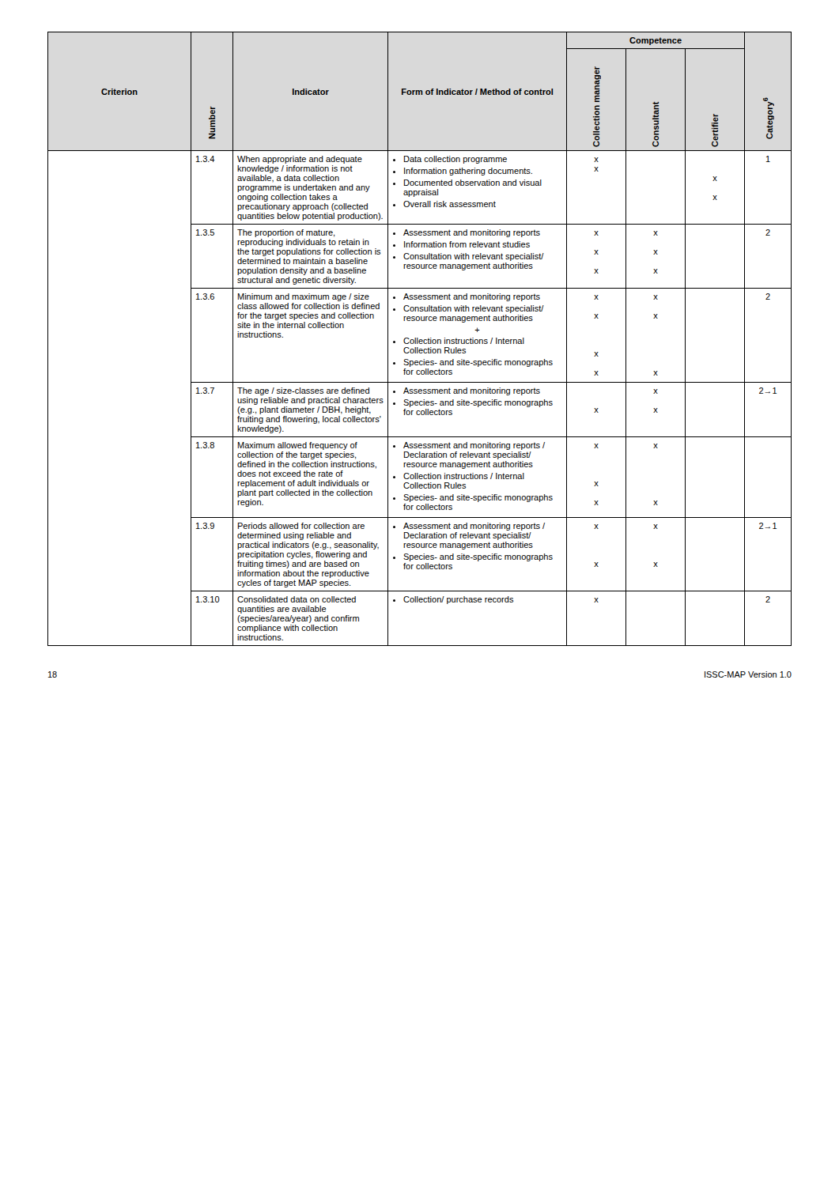| Criterion | Number | Indicator | Form of Indicator / Method of control | Competence | Category 6 |
| --- | --- | --- | --- | --- | --- |
| Collection manager | Consultant | Certifier |
| | 1.3.4 | When appropriate and adequate knowledge / information is not available, a data collection programme is undertaken and any ongoing collection takes a precautionary approach (collected quantities below potential production). | Data collection programme Information gathering documents. Documented observation and visual appraisal Overall risk assessment | x x | | x x | 1 |
| 1.3.5 | The proportion of mature, reproducing individuals to retain in the target populations for collection is determined to maintain a baseline population density and a baseline structural and genetic diversity. | Assessment and monitoring reports Information from relevant studies Consultation with relevant specialist/ resource management authorities | x x x | x x x | | 2 |
| 1.3.6 | Minimum and maximum age / size class allowed for collection is defined for the target species and collection site in the internal collection instructions. | Assessment and monitoring reports Consultation with relevant specialist/ resource management authorities + Collection instructions / Internal Collection Rules Species- and site-specific monographs for collectors | x x x x | x x x | | 2 |
| 1.3.7 | The age / size-classes are defined using reliable and practical characters (e.g., plant diameter / DBH, height, fruiting and flowering, local collectors' knowledge). | Assessment and monitoring reports Species- and site-specific monographs for collectors | x | x x | | 2 → 1 |
| 1.3.8 | Maximum allowed frequency of collection of the target species, defined in the collection instructions, does not exceed the rate of replacement of adult individuals or plant part collected in the collection region. | Assessment and monitoring reports / Declaration of relevant specialist/ resource management authorities Collection instructions / Internal Collection Rules Species- and site-specific monographs for collectors | x x x | x x | | |
| 1.3.9 | Periods allowed for collection are determined using reliable and practical indicators (e.g., seasonality, precipitation cycles, flowering and fruiting times) and are based on information about the reproductive cycles of target MAP species. | Assessment and monitoring reports / Declaration of relevant specialist/ resource management authorities Species- and site-specific monographs for collectors | x x | x x | | 2 → 1 |
| 1.3.10 | Consolidated data on collected quantities are available (species/area/year) and confirm compliance with collection instructions. | Collection/ purchase records | x | | | 2 |
18
ISSC-MAP Version 1.0